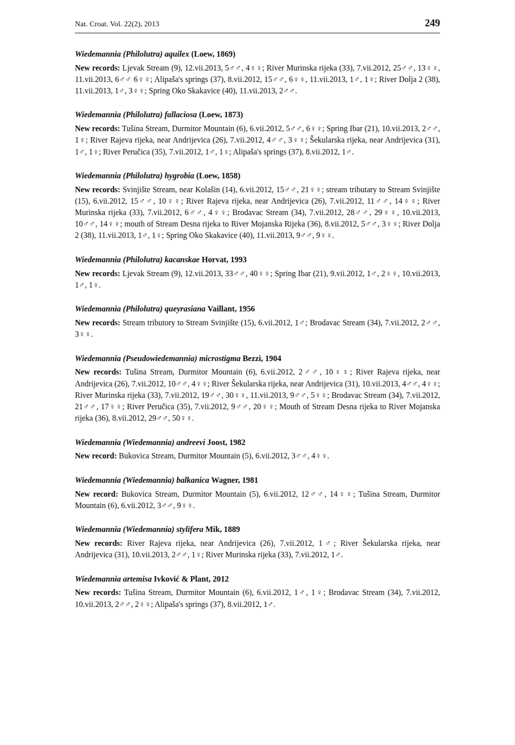Nat. Croat. Vol. 22(2), 2013 249
Wiedemannia (Philolutra) aquilex (Loew, 1869)
New records: Ljevak Stream (9), 12.vii.2013, 5♂♂, 4♀♀; River Murinska rijeka (33), 7.vii.2012, 25♂♂, 13♀♀, 11.vii.2013, 6♂♂ 6♀♀; Alipaša's springs (37), 8.vii.2012, 15♂♂, 6♀♀, 11.vii.2013, 1♂, 1♀; River Dolja 2 (38), 11.vii.2013, 1♂, 3♀♀; Spring Oko Skakavice (40), 11.vii.2013, 2♂♂.
Wiedemannia (Philolutra) fallaciosa (Loew, 1873)
New records: Tušina Stream, Durmitor Mountain (6), 6.vii.2012, 5♂♂, 6♀♀; Spring Ibar (21), 10.vii.2013, 2♂♂, 1♀; River Rajeva rijeka, near Andrijevica (26), 7.vii.2012, 4♂♂, 3♀♀; Šekularska rijeka, near Andrijevica (31), 1♂, 1♀; River Peručica (35), 7.vii.2012, 1♂, 1♀; Alipaša's springs (37), 8.vii.2012, 1♂.
Wiedemannia (Philolutra) hygrobia (Loew, 1858)
New records: Svinjište Stream, near Kolašin (14), 6.vii.2012, 15♂♂, 21♀♀; stream tributary to Stream Svinjište (15), 6.vii.2012, 15♂♂, 10♀♀; River Rajeva rijeka, near Andrijevica (26), 7.vii.2012, 11♂♂, 14♀♀; River Murinska rijeka (33), 7.vii.2012, 6♂♂, 4♀♀; Brodavac Stream (34), 7.vii.2012, 28♂♂, 29♀♀, 10.vii.2013, 10♂♂, 14♀♀; mouth of Stream Desna rijeka to River Mojanska Rijeka (36), 8.vii.2012, 5♂♂, 3♀♀; River Dolja 2 (38), 11.vii.2013, 1♂, 1♀; Spring Oko Skakavice (40), 11.vii.2013, 9♂♂, 9♀♀.
Wiedemannia (Philolutra) kacanskae Horvat, 1993
New records: Ljevak Stream (9), 12.vii.2013, 33♂♂, 40♀♀; Spring Ibar (21), 9.vii.2012, 1♂, 2♀♀, 10.vii.2013, 1♂, 1♀.
Wiedemannia (Philolutra) queyrasiana Vaillant, 1956
New records: Stream tributory to Stream Svinjište (15), 6.vii.2012, 1♂; Brodavac Stream (34), 7.vii.2012, 2♂♂, 3♀♀.
Wiedemannia (Pseudowiedemannia) microstigma Bezzi, 1904
New records: Tušina Stream, Durmitor Mountain (6), 6.vii.2012, 2♂♂, 10♀♀; River Rajeva rijeka, near Andrijevica (26), 7.vii.2012, 10♂♂, 4♀♀; River Šekularska rijeka, near Andrijevica (31), 10.vii.2013, 4♂♂, 4♀♀; River Murinska rijeka (33), 7.vii.2012, 19♂♂, 30♀♀, 11.vii.2013, 9♂♂, 5♀♀; Brodavac Stream (34), 7.vii.2012, 21♂♂, 17♀♀; River Peručica (35), 7.vii.2012, 9♂♂, 20♀♀; Mouth of Stream Desna rijeka to River Mojanska rijeka (36), 8.vii.2012, 29♂♂, 50♀♀.
Wiedemannia (Wiedemannia) andreevi Joost, 1982
New record: Bukovica Stream, Durmitor Mountain (5), 6.vii.2012, 3♂♂, 4♀♀.
Wiedemannia (Wiedemannia) balkanica Wagner, 1981
New record: Bukovica Stream, Durmitor Mountain (5), 6.vii.2012, 12♂♂, 14♀♀; Tušina Stream, Durmitor Mountain (6), 6.vii.2012, 3♂♂, 9♀♀.
Wiedemannia (Wiedemannia) stylifera Mik, 1889
New records: River Rajeva rijeka, near Andrijevica (26), 7.vii.2012, 1♂; River Šekularska rijeka, near Andrijevica (31), 10.vii.2013, 2♂♂, 1♀; River Murinska rijeka (33), 7.vii.2012, 1♂.
Wiedemannia artemisa Ivković & Plant, 2012
New records: Tušina Stream, Durmitor Mountain (6), 6.vii.2012, 1♂, 1♀; Brodavac Stream (34), 7.vii.2012, 10.vii.2013, 2♂♂, 2♀♀; Alipaša's springs (37), 8.vii.2012, 1♂.